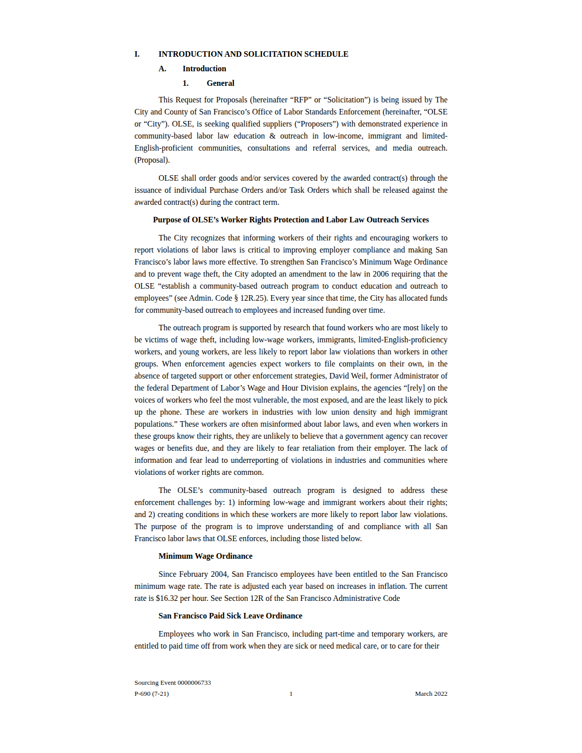I. INTRODUCTION AND SOLICITATION SCHEDULE
A. Introduction
1. General
This Request for Proposals (hereinafter “RFP” or “Solicitation”) is being issued by The City and County of San Francisco’s Office of Labor Standards Enforcement (hereinafter, “OLSE or “City”). OLSE, is seeking qualified suppliers (“Proposers”) with demonstrated experience in community-based labor law education & outreach in low-income, immigrant and limited-English-proficient communities, consultations and referral services, and media outreach. (Proposal).
OLSE shall order goods and/or services covered by the awarded contract(s) through the issuance of individual Purchase Orders and/or Task Orders which shall be released against the awarded contract(s) during the contract term.
Purpose of OLSE’s Worker Rights Protection and Labor Law Outreach Services
The City recognizes that informing workers of their rights and encouraging workers to report violations of labor laws is critical to improving employer compliance and making San Francisco’s labor laws more effective. To strengthen San Francisco’s Minimum Wage Ordinance and to prevent wage theft, the City adopted an amendment to the law in 2006 requiring that the OLSE “establish a community-based outreach program to conduct education and outreach to employees” (see Admin. Code § 12R.25). Every year since that time, the City has allocated funds for community-based outreach to employees and increased funding over time.
The outreach program is supported by research that found workers who are most likely to be victims of wage theft, including low-wage workers, immigrants, limited-English-proficiency workers, and young workers, are less likely to report labor law violations than workers in other groups. When enforcement agencies expect workers to file complaints on their own, in the absence of targeted support or other enforcement strategies, David Weil, former Administrator of the federal Department of Labor’s Wage and Hour Division explains, the agencies “[rely] on the voices of workers who feel the most vulnerable, the most exposed, and are the least likely to pick up the phone. These are workers in industries with low union density and high immigrant populations.” These workers are often misinformed about labor laws, and even when workers in these groups know their rights, they are unlikely to believe that a government agency can recover wages or benefits due, and they are likely to fear retaliation from their employer. The lack of information and fear lead to underreporting of violations in industries and communities where violations of worker rights are common.
The OLSE’s community-based outreach program is designed to address these enforcement challenges by: 1) informing low-wage and immigrant workers about their rights; and 2) creating conditions in which these workers are more likely to report labor law violations. The purpose of the program is to improve understanding of and compliance with all San Francisco labor laws that OLSE enforces, including those listed below.
Minimum Wage Ordinance
Since February 2004, San Francisco employees have been entitled to the San Francisco minimum wage rate. The rate is adjusted each year based on increases in inflation. The current rate is $16.32 per hour. See Section 12R of the San Francisco Administrative Code
San Francisco Paid Sick Leave Ordinance
Employees who work in San Francisco, including part-time and temporary workers, are entitled to paid time off from work when they are sick or need medical care, or to care for their
Sourcing Event 0000006733
P-690 (7-21)
1
March 2022